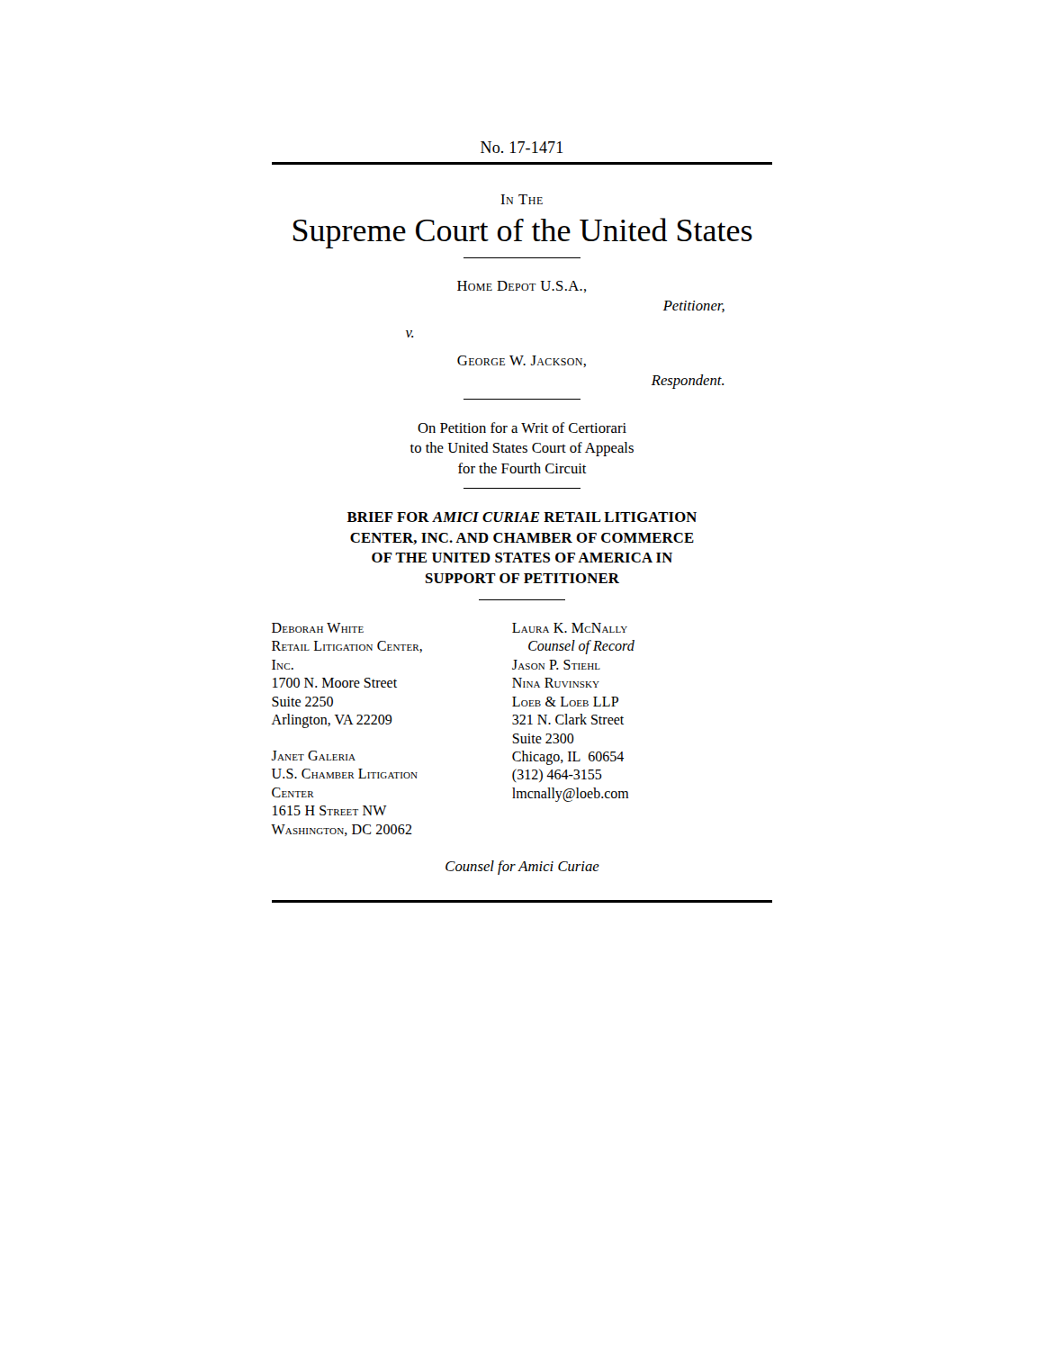No. 17-1471
In The
Supreme Court of the United States
Home Depot U.S.A.,
Petitioner,
v.
George W. Jackson,
Respondent.
On Petition for a Writ of Certiorari
to the United States Court of Appeals
for the Fourth Circuit
BRIEF FOR AMICI CURIAE RETAIL LITIGATION
CENTER, INC. AND CHAMBER OF COMMERCE
OF THE UNITED STATES OF AMERICA IN
SUPPORT OF PETITIONER
| Deborah White Retail Litigation Center, Inc. 1700 N. Moore Street Suite 2250 Arlington, VA 22209 Janet Galeria U.S. Chamber Litigation Center 1615 H Street NW Washington, DC 20062 | Laura K. McNally Counsel of Record Jason P. Stiehl Nina Ruvinsky Loeb & Loeb LLP 321 N. Clark Street Suite 2300 Chicago, IL 60654 (312) 464-3155 lmcnally@loeb.com |
Counsel for Amici Curiae